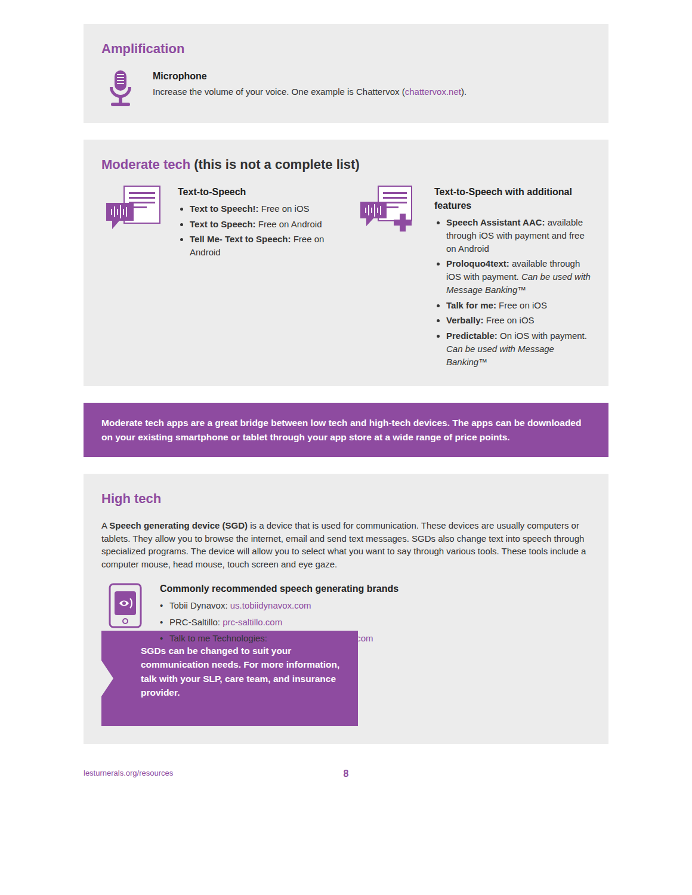Amplification
Microphone
Increase the volume of your voice. One example is Chattervox (chattervox.net).
Moderate tech (this is not a complete list)
Text-to-Speech
Text to Speech!: Free on iOS
Text to Speech: Free on Android
Tell Me- Text to Speech: Free on Android
Text-to-Speech with additional features
Speech Assistant AAC: available through iOS with payment and free on Android
Proloquo4text: available through iOS with payment. Can be used with Message Banking™
Talk for me: Free on iOS
Verbally: Free on iOS
Predictable: On iOS with payment. Can be used with Message Banking™
Moderate tech apps are a great bridge between low tech and high-tech devices. The apps can be downloaded on your existing smartphone or tablet through your app store at a wide range of price points.
High tech
A Speech generating device (SGD) is a device that is used for communication. These devices are usually computers or tablets. They allow you to browse the internet, email and send text messages. SGDs also change text into speech through specialized programs. The device will allow you to select what you want to say through various tools. These tools include a computer mouse, head mouse, touch screen and eye gaze.
Commonly recommended speech generating brands
Tobii Dynavox: us.tobiidynavox.com
PRC-Saltillo: prc-saltillo.com
Talk to me Technologies: talktometechnologies.com
SGDs can be changed to suit your communication needs. For more information, talk with your SLP, care team, and insurance provider.
lesturnerals.org/resources 8